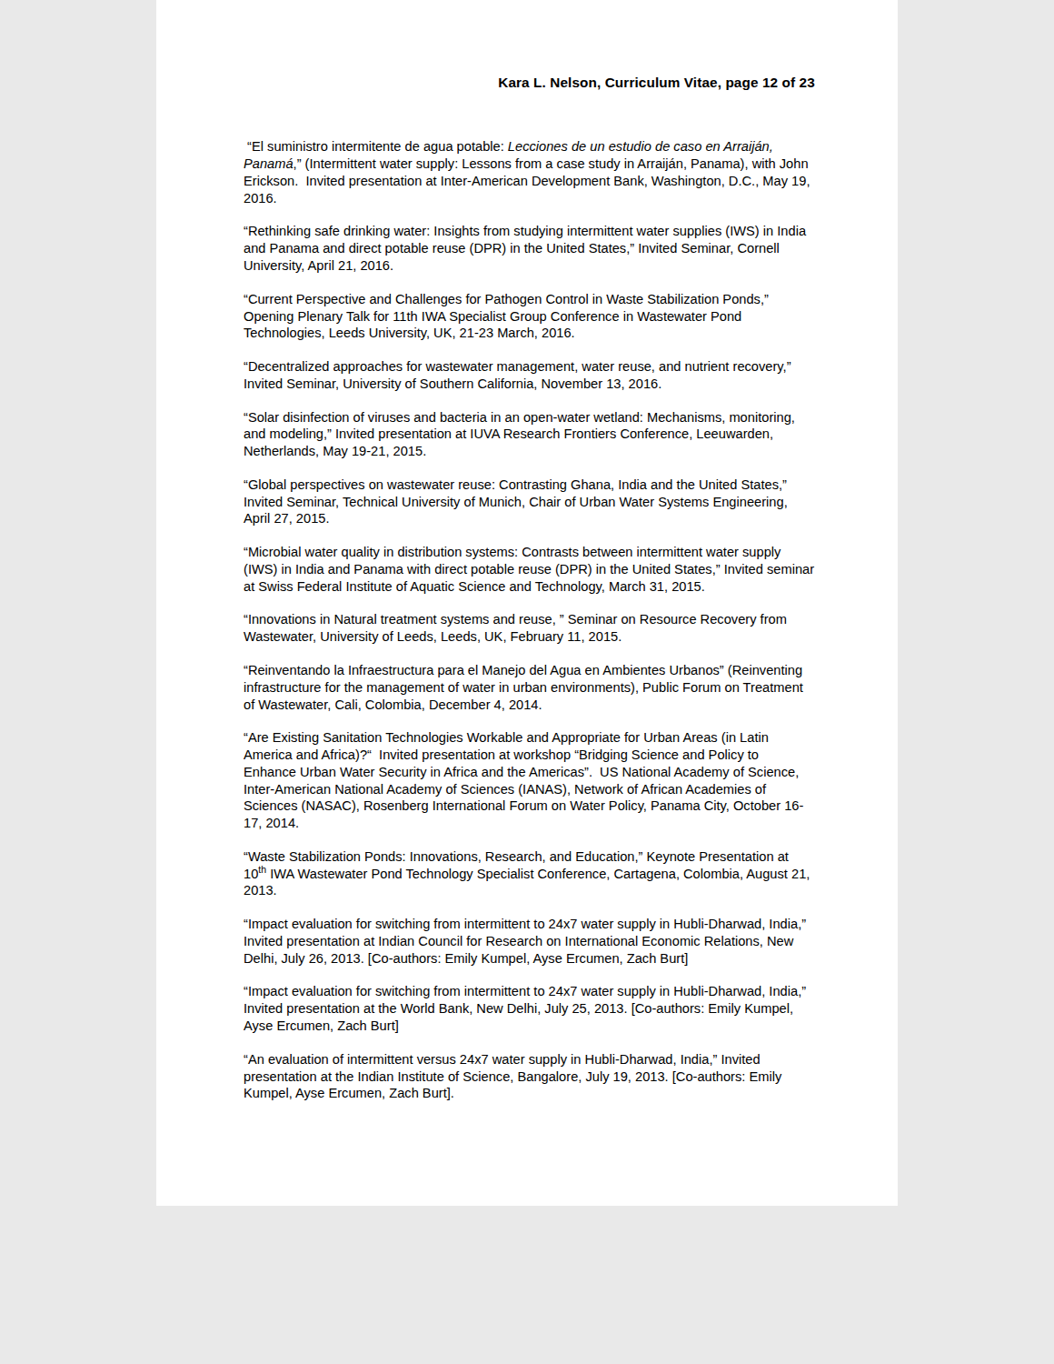Kara L. Nelson, Curriculum Vitae, page 12 of 23
“El suministro intermitente de agua potable: Lecciones de un estudio de caso en Arraiján, Panamá,” (Intermittent water supply: Lessons from a case study in Arraiján, Panama), with John Erickson. Invited presentation at Inter-American Development Bank, Washington, D.C., May 19, 2016.
“Rethinking safe drinking water: Insights from studying intermittent water supplies (IWS) in India and Panama and direct potable reuse (DPR) in the United States,” Invited Seminar, Cornell University, April 21, 2016.
“Current Perspective and Challenges for Pathogen Control in Waste Stabilization Ponds,” Opening Plenary Talk for 11th IWA Specialist Group Conference in Wastewater Pond Technologies, Leeds University, UK, 21-23 March, 2016.
“Decentralized approaches for wastewater management, water reuse, and nutrient recovery,” Invited Seminar, University of Southern California, November 13, 2016.
“Solar disinfection of viruses and bacteria in an open-water wetland: Mechanisms, monitoring, and modeling,” Invited presentation at IUVA Research Frontiers Conference, Leeuwarden, Netherlands, May 19-21, 2015.
“Global perspectives on wastewater reuse: Contrasting Ghana, India and the United States,” Invited Seminar, Technical University of Munich, Chair of Urban Water Systems Engineering, April 27, 2015.
“Microbial water quality in distribution systems: Contrasts between intermittent water supply (IWS) in India and Panama with direct potable reuse (DPR) in the United States,” Invited seminar at Swiss Federal Institute of Aquatic Science and Technology, March 31, 2015.
“Innovations in Natural treatment systems and reuse, ” Seminar on Resource Recovery from Wastewater, University of Leeds, Leeds, UK, February 11, 2015.
“Reinventando la Infraestructura para el Manejo del Agua en Ambientes Urbanos” (Reinventing infrastructure for the management of water in urban environments), Public Forum on Treatment of Wastewater, Cali, Colombia, December 4, 2014.
“Are Existing Sanitation Technologies Workable and Appropriate for Urban Areas (in Latin America and Africa)?“ Invited presentation at workshop “Bridging Science and Policy to Enhance Urban Water Security in Africa and the Americas”. US National Academy of Science, Inter-American National Academy of Sciences (IANAS), Network of African Academies of Sciences (NASAC), Rosenberg International Forum on Water Policy, Panama City, October 16-17, 2014.
“Waste Stabilization Ponds: Innovations, Research, and Education,” Keynote Presentation at 10th IWA Wastewater Pond Technology Specialist Conference, Cartagena, Colombia, August 21, 2013.
“Impact evaluation for switching from intermittent to 24x7 water supply in Hubli-Dharwad, India,” Invited presentation at Indian Council for Research on International Economic Relations, New Delhi, July 26, 2013. [Co-authors: Emily Kumpel, Ayse Ercumen, Zach Burt]
“Impact evaluation for switching from intermittent to 24x7 water supply in Hubli-Dharwad, India,” Invited presentation at the World Bank, New Delhi, July 25, 2013. [Co-authors: Emily Kumpel, Ayse Ercumen, Zach Burt]
“An evaluation of intermittent versus 24x7 water supply in Hubli-Dharwad, India,” Invited presentation at the Indian Institute of Science, Bangalore, July 19, 2013. [Co-authors: Emily Kumpel, Ayse Ercumen, Zach Burt].